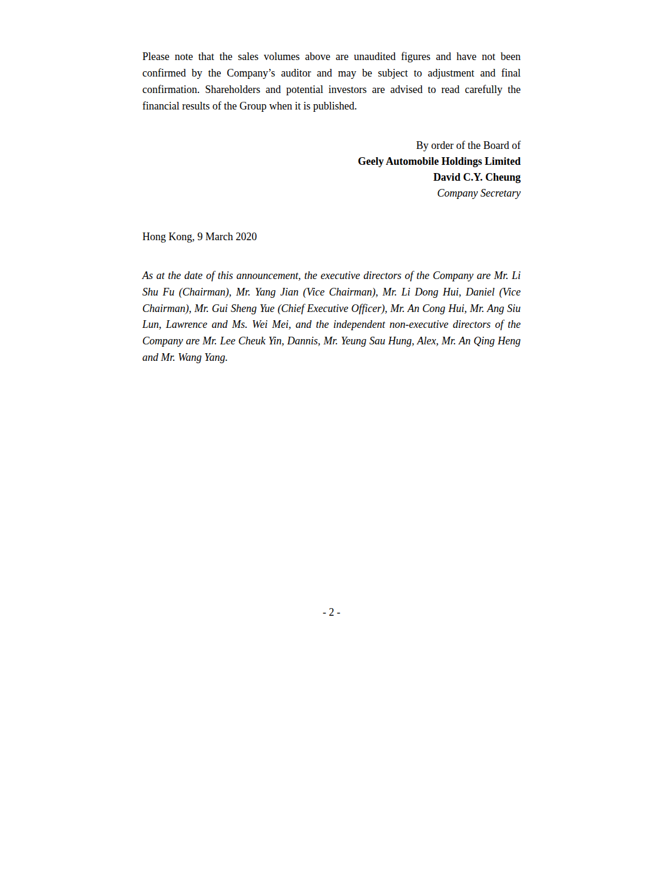Please note that the sales volumes above are unaudited figures and have not been confirmed by the Company’s auditor and may be subject to adjustment and final confirmation. Shareholders and potential investors are advised to read carefully the financial results of the Group when it is published.
By order of the Board of Geely Automobile Holdings Limited David C.Y. Cheung Company Secretary
Hong Kong, 9 March 2020
As at the date of this announcement, the executive directors of the Company are Mr. Li Shu Fu (Chairman), Mr. Yang Jian (Vice Chairman), Mr. Li Dong Hui, Daniel (Vice Chairman), Mr. Gui Sheng Yue (Chief Executive Officer), Mr. An Cong Hui, Mr. Ang Siu Lun, Lawrence and Ms. Wei Mei, and the independent non-executive directors of the Company are Mr. Lee Cheuk Yin, Dannis, Mr. Yeung Sau Hung, Alex, Mr. An Qing Heng and Mr. Wang Yang.
- 2 -